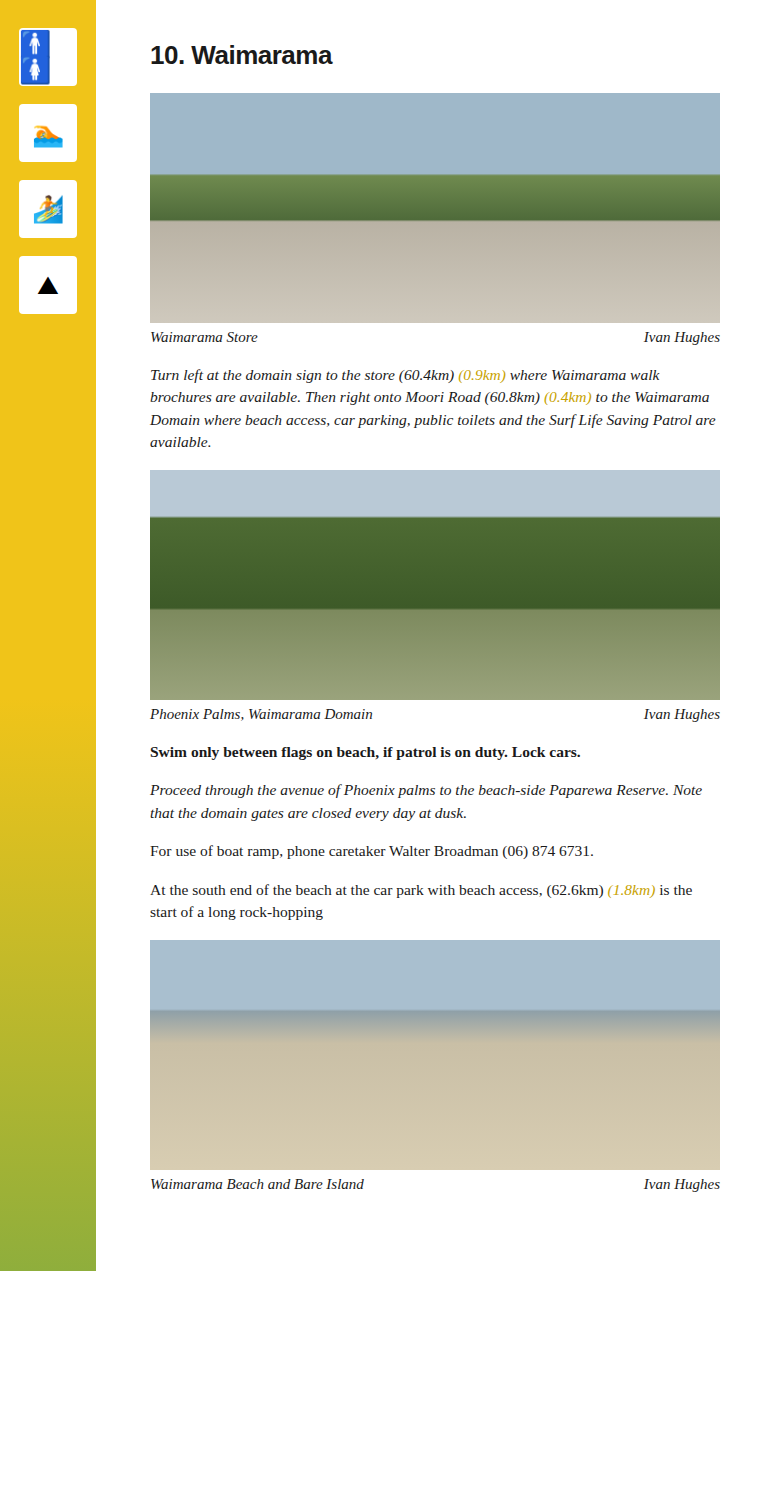🚹🚺
🏊
🏄
⛰
10. Waimarama
Waimarama Store Ivan Hughes
Turn left at the domain sign to the store (60.4km) (0.9km) where Waimarama walk brochures are available. Then right onto Moori Road (60.8km) (0.4km) to the Waimarama Domain where beach access, car parking, public toilets and the Surf Life Saving Patrol are available.
Phoenix Palms, Waimarama Domain Ivan Hughes
Swim only between flags on beach, if patrol is on duty. Lock cars.
Proceed through the avenue of Phoenix palms to the beach-side Paparewa Reserve. Note that the domain gates are closed every day at dusk.
For use of boat ramp, phone caretaker Walter Broadman (06) 874 6731.
At the south end of the beach at the car park with beach access, (62.6km) (1.8km) is the start of a long rock-hopping
Waimarama Beach and Bare Island Ivan Hughes